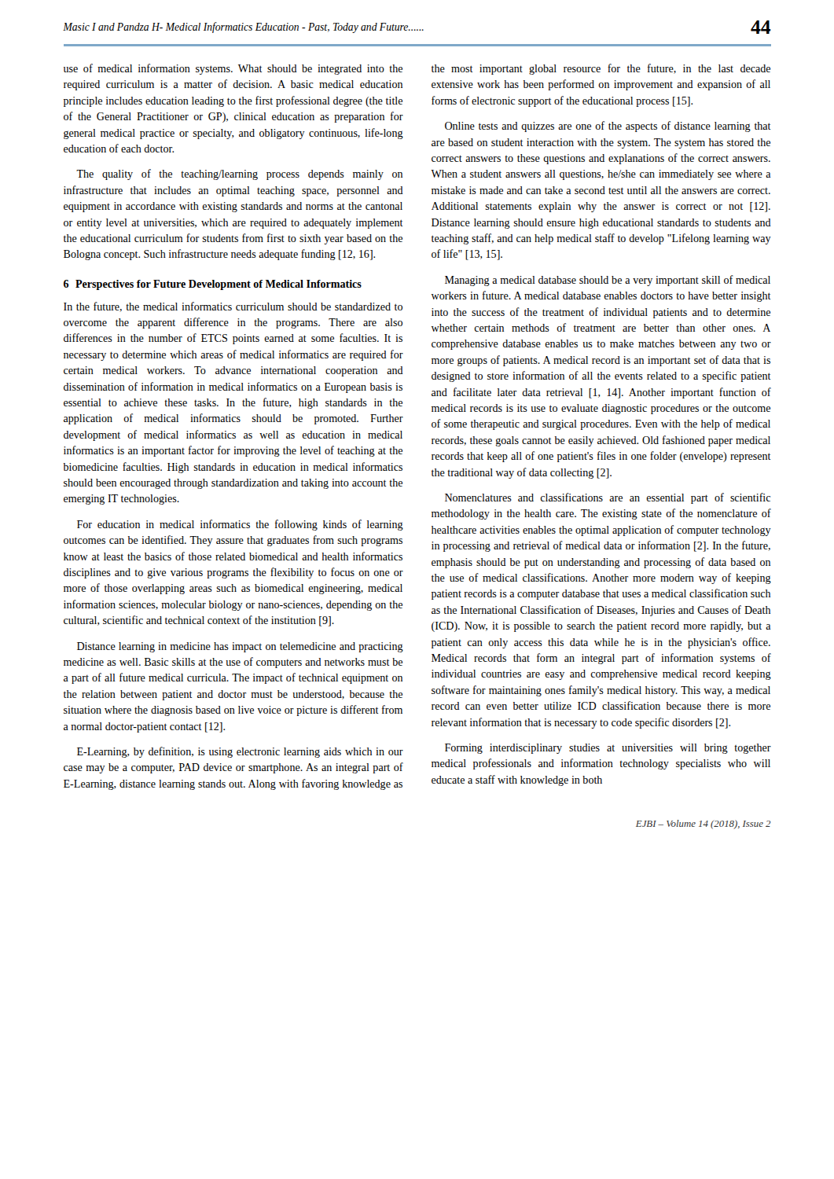Masic I and Pandza H- Medical Informatics Education - Past, Today and Future......
44
use of medical information systems. What should be integrated into the required curriculum is a matter of decision. A basic medical education principle includes education leading to the first professional degree (the title of the General Practitioner or GP), clinical education as preparation for general medical practice or specialty, and obligatory continuous, life-long education of each doctor.
The quality of the teaching/learning process depends mainly on infrastructure that includes an optimal teaching space, personnel and equipment in accordance with existing standards and norms at the cantonal or entity level at universities, which are required to adequately implement the educational curriculum for students from first to sixth year based on the Bologna concept. Such infrastructure needs adequate funding [12, 16].
6 Perspectives for Future Development of Medical Informatics
In the future, the medical informatics curriculum should be standardized to overcome the apparent difference in the programs. There are also differences in the number of ETCS points earned at some faculties. It is necessary to determine which areas of medical informatics are required for certain medical workers. To advance international cooperation and dissemination of information in medical informatics on a European basis is essential to achieve these tasks. In the future, high standards in the application of medical informatics should be promoted. Further development of medical informatics as well as education in medical informatics is an important factor for improving the level of teaching at the biomedicine faculties. High standards in education in medical informatics should been encouraged through standardization and taking into account the emerging IT technologies.
For education in medical informatics the following kinds of learning outcomes can be identified. They assure that graduates from such programs know at least the basics of those related biomedical and health informatics disciplines and to give various programs the flexibility to focus on one or more of those overlapping areas such as biomedical engineering, medical information sciences, molecular biology or nano-sciences, depending on the cultural, scientific and technical context of the institution [9].
Distance learning in medicine has impact on telemedicine and practicing medicine as well. Basic skills at the use of computers and networks must be a part of all future medical curricula. The impact of technical equipment on the relation between patient and doctor must be understood, because the situation where the diagnosis based on live voice or picture is different from a normal doctor-patient contact [12].
E-Learning, by definition, is using electronic learning aids which in our case may be a computer, PAD device or smartphone. As an integral part of E-Learning, distance learning stands out. Along with favoring knowledge as the most important global resource for the future, in the last decade extensive work has been performed on improvement and expansion of all forms of electronic support of the educational process [15].
Online tests and quizzes are one of the aspects of distance learning that are based on student interaction with the system. The system has stored the correct answers to these questions and explanations of the correct answers. When a student answers all questions, he/she can immediately see where a mistake is made and can take a second test until all the answers are correct. Additional statements explain why the answer is correct or not [12]. Distance learning should ensure high educational standards to students and teaching staff, and can help medical staff to develop "Lifelong learning way of life" [13, 15].
Managing a medical database should be a very important skill of medical workers in future. A medical database enables doctors to have better insight into the success of the treatment of individual patients and to determine whether certain methods of treatment are better than other ones. A comprehensive database enables us to make matches between any two or more groups of patients. A medical record is an important set of data that is designed to store information of all the events related to a specific patient and facilitate later data retrieval [1, 14]. Another important function of medical records is its use to evaluate diagnostic procedures or the outcome of some therapeutic and surgical procedures. Even with the help of medical records, these goals cannot be easily achieved. Old fashioned paper medical records that keep all of one patient's files in one folder (envelope) represent the traditional way of data collecting [2].
Nomenclatures and classifications are an essential part of scientific methodology in the health care. The existing state of the nomenclature of healthcare activities enables the optimal application of computer technology in processing and retrieval of medical data or information [2]. In the future, emphasis should be put on understanding and processing of data based on the use of medical classifications. Another more modern way of keeping patient records is a computer database that uses a medical classification such as the International Classification of Diseases, Injuries and Causes of Death (ICD). Now, it is possible to search the patient record more rapidly, but a patient can only access this data while he is in the physician's office. Medical records that form an integral part of information systems of individual countries are easy and comprehensive medical record keeping software for maintaining ones family's medical history. This way, a medical record can even better utilize ICD classification because there is more relevant information that is necessary to code specific disorders [2].
Forming interdisciplinary studies at universities will bring together medical professionals and information technology specialists who will educate a staff with knowledge in both
EJBI – Volume 14 (2018), Issue 2